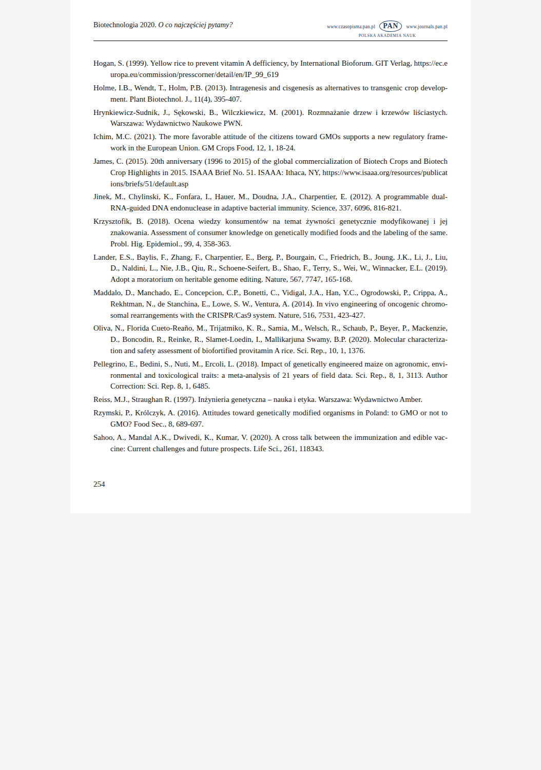Biotechnologia 2020. O co najczęściej pytamy?
www.czasopisma.pan.pl PAN www.journals.pan.pl
POLSKA AKADEMIA NAUK
Hogan, S. (1999). Yellow rice to prevent vitamin A defficiency, by International Bioforum. GIT Verlag, https://ec.europa.eu/commission/presscorner/detail/en/IP_99_619
Holme, I.B., Wendt, T., Holm, P.B. (2013). Intragenesis and cisgenesis as alternatives to transgenic crop development. Plant Biotechnol. J., 11(4), 395-407.
Hrynkiewicz-Sudnik, J., Sękowski, B., Wilczkiewicz, M. (2001). Rozmnażanie drzew i krzewów liściastych. Warszawa: Wydawnictwo Naukowe PWN.
Ichim, M.C. (2021). The more favorable attitude of the citizens toward GMOs supports a new regulatory framework in the European Union. GM Crops Food, 12, 1, 18-24.
James, C. (2015). 20th anniversary (1996 to 2015) of the global commercialization of Biotech Crops and Biotech Crop Highlights in 2015. ISAAA Brief No. 51. ISAAA: Ithaca, NY, https://www.isaaa.org/resources/publications/briefs/51/default.asp
Jinek, M., Chylinski, K., Fonfara, I., Hauer, M., Doudna, J.A., Charpentier, E. (2012). A programmable dual-RNA-guided DNA endonuclease in adaptive bacterial immunity. Science, 337, 6096, 816-821.
Krzysztofik, B. (2018). Ocena wiedzy konsumentów na temat żywności genetycznie modyfikowanej i jej znakowania. Assessment of consumer knowledge on genetically modified foods and the labeling of the same. Probl. Hig. Epidemiol., 99, 4, 358-363.
Lander, E.S., Baylis, F., Zhang, F., Charpentier, E., Berg, P., Bourgain, C., Friedrich, B., Joung, J.K., Li, J., Liu, D., Naldini, L., Nie, J.B., Qiu, R., Schoene-Seifert, B., Shao, F., Terry, S., Wei, W., Winnacker, E.L. (2019). Adopt a moratorium on heritable genome editing. Nature, 567, 7747, 165-168.
Maddalo, D., Manchado, E., Concepcion, C.P., Bonetti, C., Vidigal, J.A., Han, Y.C., Ogrodowski, P., Crippa, A., Rekhtman, N., de Stanchina, E., Lowe, S. W., Ventura, A. (2014). In vivo engineering of oncogenic chromosomal rearrangements with the CRISPR/Cas9 system. Nature, 516, 7531, 423-427.
Oliva, N., Florida Cueto-Reaño, M., Trijatmiko, K. R., Samia, M., Welsch, R., Schaub, P., Beyer, P., Mackenzie, D., Boncodin, R., Reinke, R., Slamet-Loedin, I., Mallikarjuna Swamy, B.P. (2020). Molecular characterization and safety assessment of biofortified provitamin A rice. Sci. Rep., 10, 1, 1376.
Pellegrino, E., Bedini, S., Nuti, M., Ercoli, L. (2018). Impact of genetically engineered maize on agronomic, environmental and toxicological traits: a meta-analysis of 21 years of field data. Sci. Rep., 8, 1, 3113. Author Correction: Sci. Rep. 8, 1, 6485.
Reiss, M.J., Straughan R. (1997). Inżynieria genetyczna – nauka i etyka. Warszawa: Wydawnictwo Amber.
Rzymski, P., Królczyk, A. (2016). Attitudes toward genetically modified organisms in Poland: to GMO or not to GMO? Food Sec., 8, 689-697.
Sahoo, A., Mandal A.K., Dwivedi, K., Kumar, V. (2020). A cross talk between the immunization and edible vaccine: Current challenges and future prospects. Life Sci., 261, 118343.
254